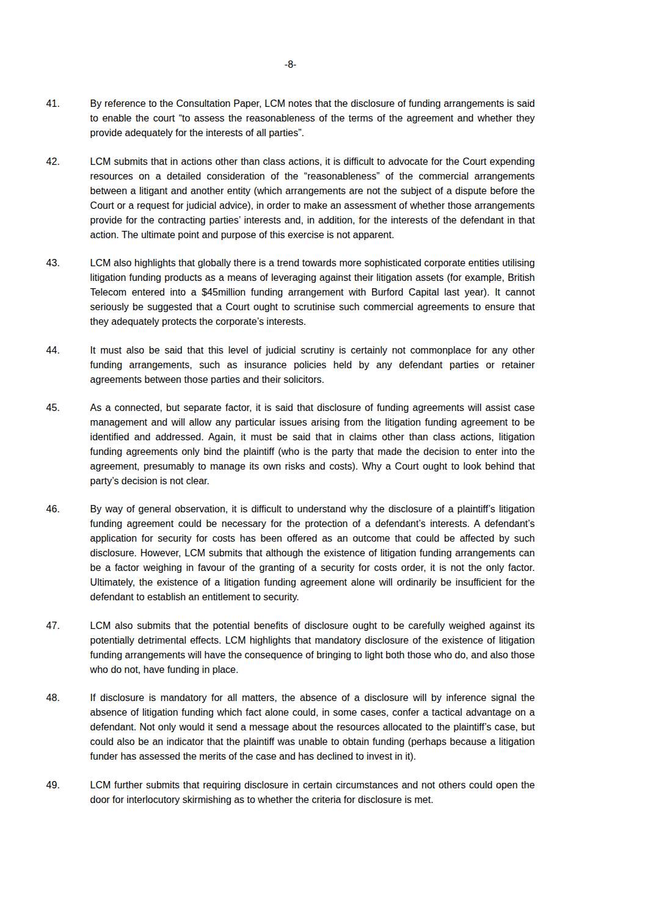-8-
41. By reference to the Consultation Paper, LCM notes that the disclosure of funding arrangements is said to enable the court “to assess the reasonableness of the terms of the agreement and whether they provide adequately for the interests of all parties”.
42. LCM submits that in actions other than class actions, it is difficult to advocate for the Court expending resources on a detailed consideration of the “reasonableness” of the commercial arrangements between a litigant and another entity (which arrangements are not the subject of a dispute before the Court or a request for judicial advice), in order to make an assessment of whether those arrangements provide for the contracting parties’ interests and, in addition, for the interests of the defendant in that action. The ultimate point and purpose of this exercise is not apparent.
43. LCM also highlights that globally there is a trend towards more sophisticated corporate entities utilising litigation funding products as a means of leveraging against their litigation assets (for example, British Telecom entered into a $45million funding arrangement with Burford Capital last year). It cannot seriously be suggested that a Court ought to scrutinise such commercial agreements to ensure that they adequately protects the corporate’s interests.
44. It must also be said that this level of judicial scrutiny is certainly not commonplace for any other funding arrangements, such as insurance policies held by any defendant parties or retainer agreements between those parties and their solicitors.
45. As a connected, but separate factor, it is said that disclosure of funding agreements will assist case management and will allow any particular issues arising from the litigation funding agreement to be identified and addressed. Again, it must be said that in claims other than class actions, litigation funding agreements only bind the plaintiff (who is the party that made the decision to enter into the agreement, presumably to manage its own risks and costs). Why a Court ought to look behind that party’s decision is not clear.
46. By way of general observation, it is difficult to understand why the disclosure of a plaintiff’s litigation funding agreement could be necessary for the protection of a defendant’s interests. A defendant’s application for security for costs has been offered as an outcome that could be affected by such disclosure. However, LCM submits that although the existence of litigation funding arrangements can be a factor weighing in favour of the granting of a security for costs order, it is not the only factor. Ultimately, the existence of a litigation funding agreement alone will ordinarily be insufficient for the defendant to establish an entitlement to security.
47. LCM also submits that the potential benefits of disclosure ought to be carefully weighed against its potentially detrimental effects. LCM highlights that mandatory disclosure of the existence of litigation funding arrangements will have the consequence of bringing to light both those who do, and also those who do not, have funding in place.
48. If disclosure is mandatory for all matters, the absence of a disclosure will by inference signal the absence of litigation funding which fact alone could, in some cases, confer a tactical advantage on a defendant. Not only would it send a message about the resources allocated to the plaintiff’s case, but could also be an indicator that the plaintiff was unable to obtain funding (perhaps because a litigation funder has assessed the merits of the case and has declined to invest in it).
49. LCM further submits that requiring disclosure in certain circumstances and not others could open the door for interlocutory skirmishing as to whether the criteria for disclosure is met.